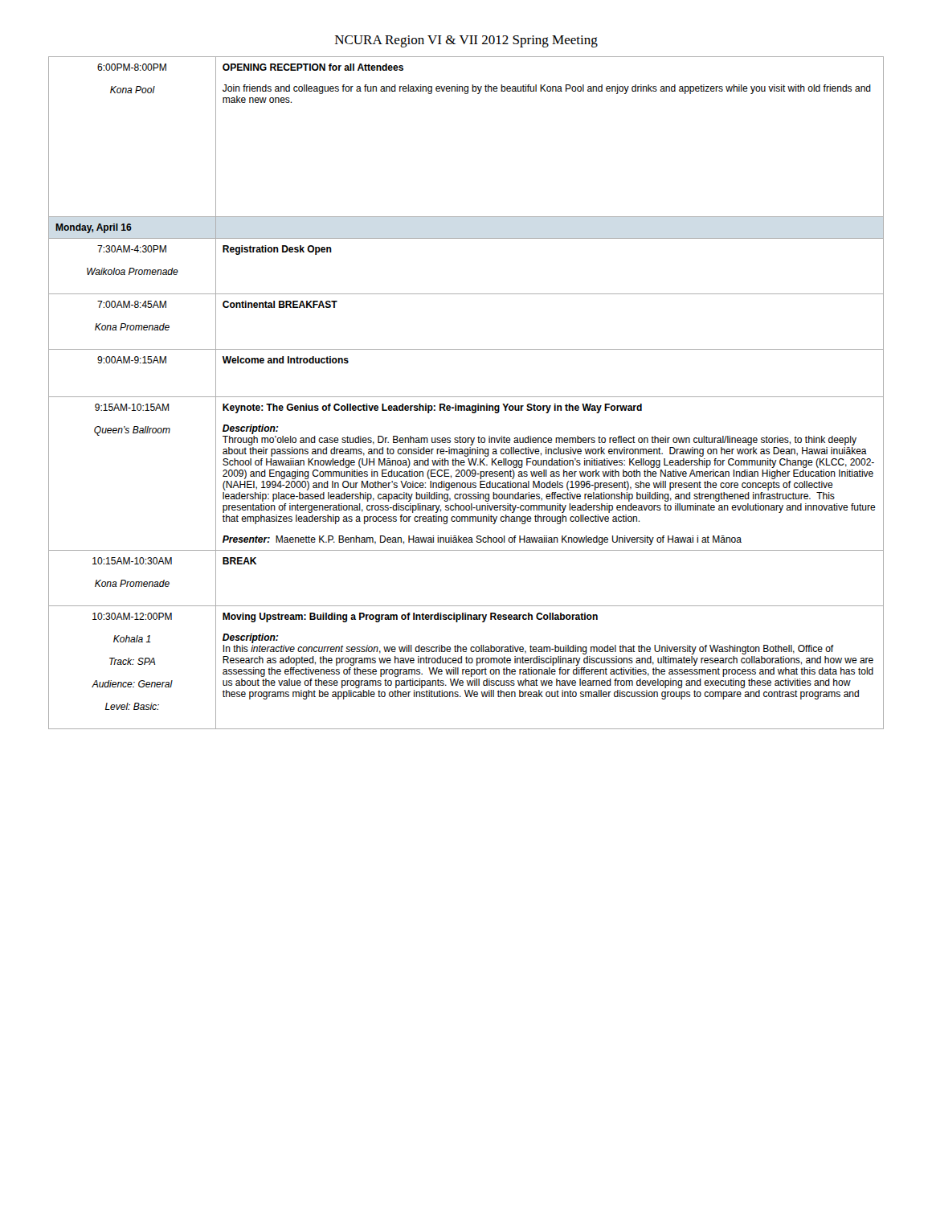NCURA Region VI & VII 2012 Spring Meeting
| 6:00PM-8:00PM Kona Pool | OPENING RECEPTION for all Attendees Join friends and colleagues for a fun and relaxing evening by the beautiful Kona Pool and enjoy drinks and appetizers while you visit with old friends and make new ones. |
| Monday, April 16 | |
| 7:30AM-4:30PM Waikoloa Promenade | Registration Desk Open |
| 7:00AM-8:45AM Kona Promenade | Continental BREAKFAST |
| 9:00AM-9:15AM | Welcome and Introductions |
| 9:15AM-10:15AM Queen’s Ballroom | Keynote: The Genius of Collective Leadership: Re-imagining Your Story in the Way Forward Description: Through mo’olelo and case studies, Dr. Benham uses story to invite audience members to reflect on their own cultural/lineage stories, to think deeply about their passions and dreams, and to consider re-imagining a collective, inclusive work environment. Drawing on her work as Dean, Hawai inuiākea School of Hawaiian Knowledge (UH Mānoa) and with the W.K. Kellogg Foundation’s initiatives: Kellogg Leadership for Community Change (KLCC, 2002-2009) and Engaging Communities in Education (ECE, 2009-present) as well as her work with both the Native American Indian Higher Education Initiative (NAHEI, 1994-2000) and In Our Mother’s Voice: Indigenous Educational Models (1996-present), she will present the core concepts of collective leadership: place-based leadership, capacity building, crossing boundaries, effective relationship building, and strengthened infrastructure. This presentation of intergenerational, cross-disciplinary, school-university-community leadership endeavors to illuminate an evolutionary and innovative future that emphasizes leadership as a process for creating community change through collective action. Presenter: Maenette K.P. Benham, Dean, Hawai inuiākea School of Hawaiian Knowledge University of Hawai i at Mānoa |
| 10:15AM-10:30AM Kona Promenade | BREAK |
| 10:30AM-12:00PM Kohala 1 Track: SPA Audience: General Level: Basic: | Moving Upstream: Building a Program of Interdisciplinary Research Collaboration Description: In this interactive concurrent session , we will describe the collaborative, team-building model that the University of Washington Bothell, Office of Research as adopted, the programs we have introduced to promote interdisciplinary discussions and, ultimately research collaborations, and how we are assessing the effectiveness of these programs. We will report on the rationale for different activities, the assessment process and what this data has told us about the value of these programs to participants. We will discuss what we have learned from developing and executing these activities and how these programs might be applicable to other institutions. We will then break out into smaller discussion groups to compare and contrast programs and |